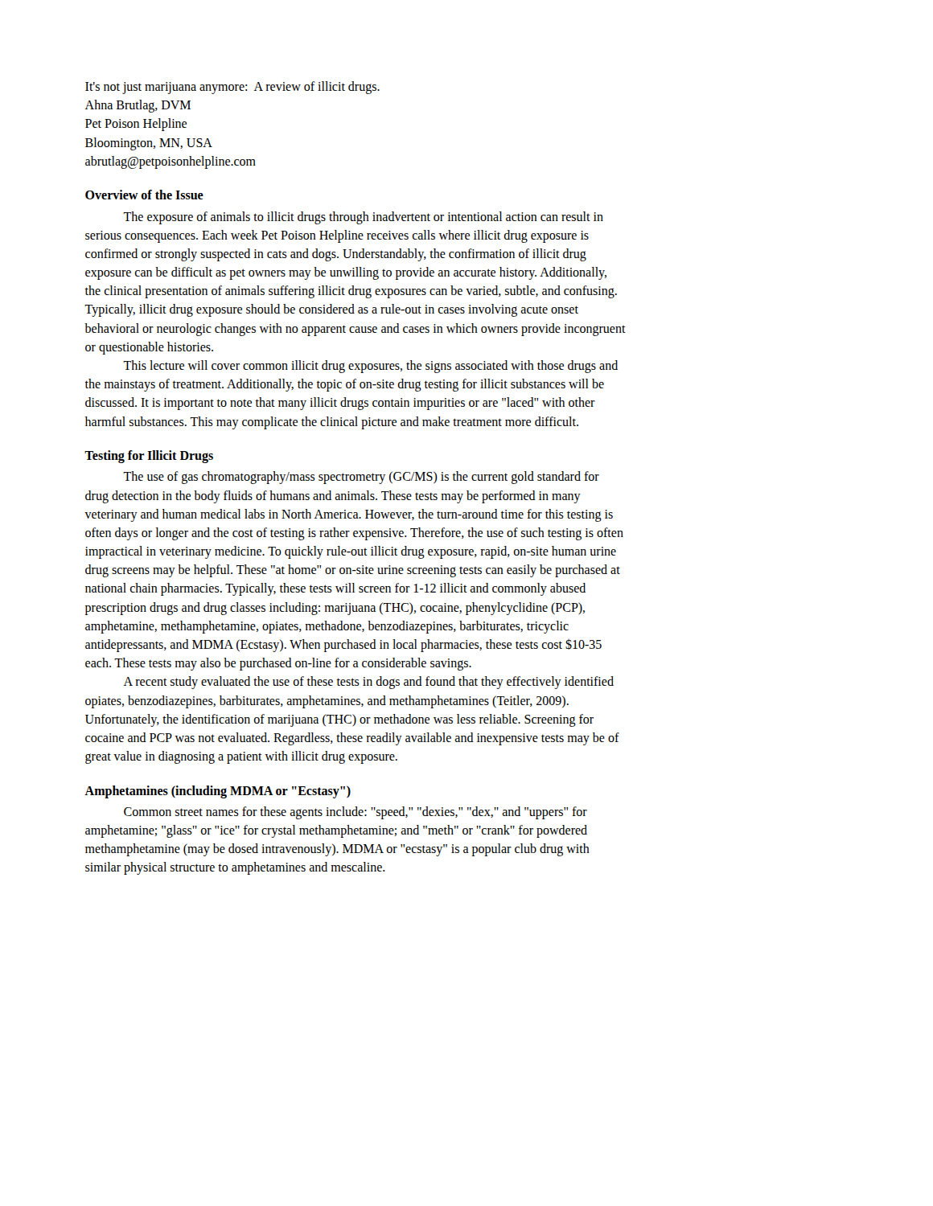It's not just marijuana anymore: A review of illicit drugs.
Ahna Brutlag, DVM
Pet Poison Helpline
Bloomington, MN, USA
abrutlag@petpoisonhelpline.com
Overview of the Issue
The exposure of animals to illicit drugs through inadvertent or intentional action can result in serious consequences. Each week Pet Poison Helpline receives calls where illicit drug exposure is confirmed or strongly suspected in cats and dogs. Understandably, the confirmation of illicit drug exposure can be difficult as pet owners may be unwilling to provide an accurate history. Additionally, the clinical presentation of animals suffering illicit drug exposures can be varied, subtle, and confusing. Typically, illicit drug exposure should be considered as a rule-out in cases involving acute onset behavioral or neurologic changes with no apparent cause and cases in which owners provide incongruent or questionable histories.
This lecture will cover common illicit drug exposures, the signs associated with those drugs and the mainstays of treatment. Additionally, the topic of on-site drug testing for illicit substances will be discussed. It is important to note that many illicit drugs contain impurities or are "laced" with other harmful substances. This may complicate the clinical picture and make treatment more difficult.
Testing for Illicit Drugs
The use of gas chromatography/mass spectrometry (GC/MS) is the current gold standard for drug detection in the body fluids of humans and animals. These tests may be performed in many veterinary and human medical labs in North America. However, the turn-around time for this testing is often days or longer and the cost of testing is rather expensive. Therefore, the use of such testing is often impractical in veterinary medicine. To quickly rule-out illicit drug exposure, rapid, on-site human urine drug screens may be helpful. These "at home" or on-site urine screening tests can easily be purchased at national chain pharmacies. Typically, these tests will screen for 1-12 illicit and commonly abused prescription drugs and drug classes including: marijuana (THC), cocaine, phenylcyclidine (PCP), amphetamine, methamphetamine, opiates, methadone, benzodiazepines, barbiturates, tricyclic antidepressants, and MDMA (Ecstasy). When purchased in local pharmacies, these tests cost $10-35 each. These tests may also be purchased on-line for a considerable savings.
A recent study evaluated the use of these tests in dogs and found that they effectively identified opiates, benzodiazepines, barbiturates, amphetamines, and methamphetamines (Teitler, 2009). Unfortunately, the identification of marijuana (THC) or methadone was less reliable. Screening for cocaine and PCP was not evaluated. Regardless, these readily available and inexpensive tests may be of great value in diagnosing a patient with illicit drug exposure.
Amphetamines (including MDMA or "Ecstasy")
Common street names for these agents include: "speed," "dexies," "dex," and "uppers" for amphetamine; "glass" or "ice" for crystal methamphetamine; and "meth" or "crank" for powdered methamphetamine (may be dosed intravenously). MDMA or "ecstasy" is a popular club drug with similar physical structure to amphetamines and mescaline.